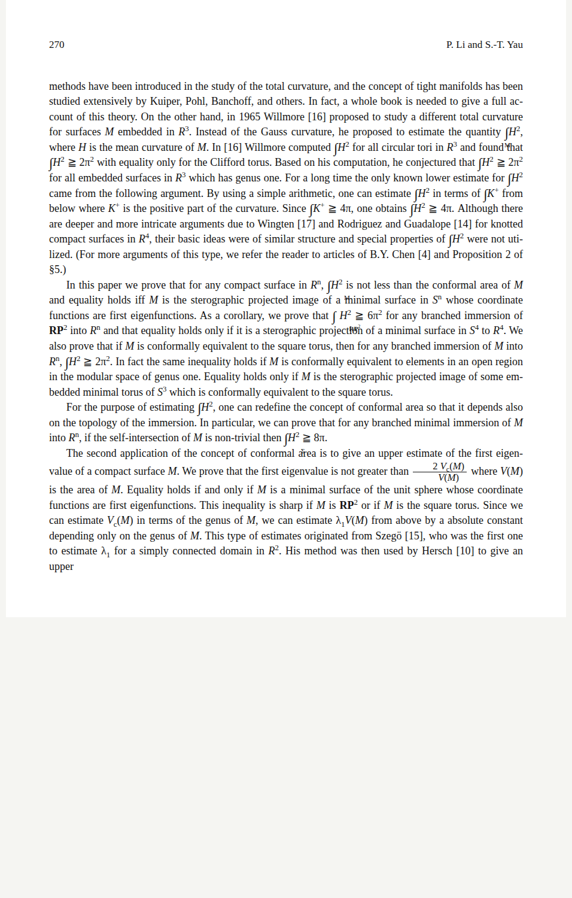270 P. Li and S.-T. Yau
methods have been introduced in the study of the total curvature, and the concept of tight manifolds has been studied extensively by Kuiper, Pohl, Banchoff, and others. In fact, a whole book is needed to give a full account of this theory. On the other hand, in 1965 Willmore [16] proposed to study a different total curvature for surfaces M embedded in R3. Instead of the Gauss curvature, he proposed to estimate the quantity ∫MH2, where H is the mean curvature of M. In [16] Willmore computed ∫H2 for all circular tori in R3 and found that ∫H2 ≧ 2π2 with equality only for the Clifford torus. Based on his computation, he conjectured that ∫H2 ≧ 2π2 for all embedded surfaces in R3 which has genus one. For a long time the only known lower estimate for ∫H2 came from the following argument. By using a simple arithmetic, one can estimate ∫H2 in terms of ∫K+ from below where K+ is the positive part of the curvature. Since ∫K+ ≧ 4π, one obtains ∫H2 ≧ 4π. Although there are deeper and more intricate arguments due to Wingten [17] and Rodriguez and Guadalope [14] for knotted compact surfaces in R4, their basic ideas were of similar structure and special properties of ∫H2 were not utilized. (For more arguments of this type, we refer the reader to articles of B.Y. Chen [4] and Proposition 2 of §5.)
In this paper we prove that for any compact surface in Rn, ∫MH2 is not less than the conformal area of M and equality holds iff M is the sterographic projected image of a minimal surface in Sn whose coordinate functions are first eigenfunctions. As a corollary, we prove that ∫RP2 H2 ≧ 6π2 for any branched immersion of RP2 into Rn and that equality holds only if it is a sterographic projection of a minimal surface in S4 to R4. We also prove that if M is conformally equivalent to the square torus, then for any branched immersion of M into Rn, ∫H2 ≧ 2π2. In fact the same inequality holds if M is conformally equivalent to elements in an open region in the modular space of genus one. Equality holds only if M is the sterographic projected image of some embedded minimal torus of S3 which is conformally equivalent to the square torus.
For the purpose of estimating ∫H2, one can redefine the concept of conformal area so that it depends also on the topology of the immersion. In particular, we can prove that for any branched minimal immersion of M into Rn, if the self-intersection of M is non-trivial then ∫ΣH2 ≧ 8π.
The second application of the concept of conformal area is to give an upper estimate of the first eigenvalue of a compact surface M. We prove that the first eigenvalue is not greater than 2 Vc(M) V(M) where V(M) is the area of M. Equality holds if and only if M is a minimal surface of the unit sphere whose coordinate functions are first eigenfunctions. This inequality is sharp if M is RP2 or if M is the square torus. Since we can estimate Vc(M) in terms of the genus of M, we can estimate λ1V(M) from above by a absolute constant depending only on the genus of M. This type of estimates originated from Szegö [15], who was the first one to estimate λ1 for a simply connected domain in R2. His method was then used by Hersch [10] to give an upper